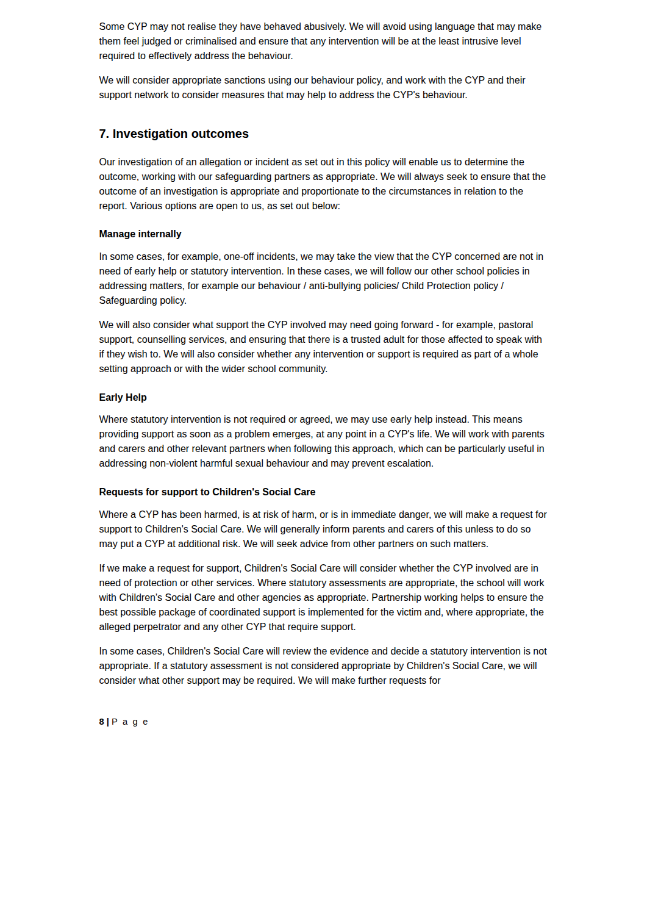Some CYP may not realise they have behaved abusively. We will avoid using language that may make them feel judged or criminalised and ensure that any intervention will be at the least intrusive level required to effectively address the behaviour.
We will consider appropriate sanctions using our behaviour policy, and work with the CYP and their support network to consider measures that may help to address the CYP's behaviour.
7. Investigation outcomes
Our investigation of an allegation or incident as set out in this policy will enable us to determine the outcome, working with our safeguarding partners as appropriate. We will always seek to ensure that the outcome of an investigation is appropriate and proportionate to the circumstances in relation to the report. Various options are open to us, as set out below:
Manage internally
In some cases, for example, one-off incidents, we may take the view that the CYP concerned are not in need of early help or statutory intervention. In these cases, we will follow our other school policies in addressing matters, for example our behaviour / anti-bullying policies/ Child Protection policy / Safeguarding policy.
We will also consider what support the CYP involved may need going forward - for example, pastoral support, counselling services, and ensuring that there is a trusted adult for those affected to speak with if they wish to. We will also consider whether any intervention or support is required as part of a whole setting approach or with the wider school community.
Early Help
Where statutory intervention is not required or agreed, we may use early help instead. This means providing support as soon as a problem emerges, at any point in a CYP's life. We will work with parents and carers and other relevant partners when following this approach, which can be particularly useful in addressing non-violent harmful sexual behaviour and may prevent escalation.
Requests for support to Children's Social Care
Where a CYP has been harmed, is at risk of harm, or is in immediate danger, we will make a request for support to Children's Social Care. We will generally inform parents and carers of this unless to do so may put a CYP at additional risk. We will seek advice from other partners on such matters.
If we make a request for support, Children's Social Care will consider whether the CYP involved are in need of protection or other services. Where statutory assessments are appropriate, the school will work with Children's Social Care and other agencies as appropriate. Partnership working helps to ensure the best possible package of coordinated support is implemented for the victim and, where appropriate, the alleged perpetrator and any other CYP that require support.
In some cases, Children's Social Care will review the evidence and decide a statutory intervention is not appropriate. If a statutory assessment is not considered appropriate by Children's Social Care, we will consider what other support may be required. We will make further requests for
8 | P a g e